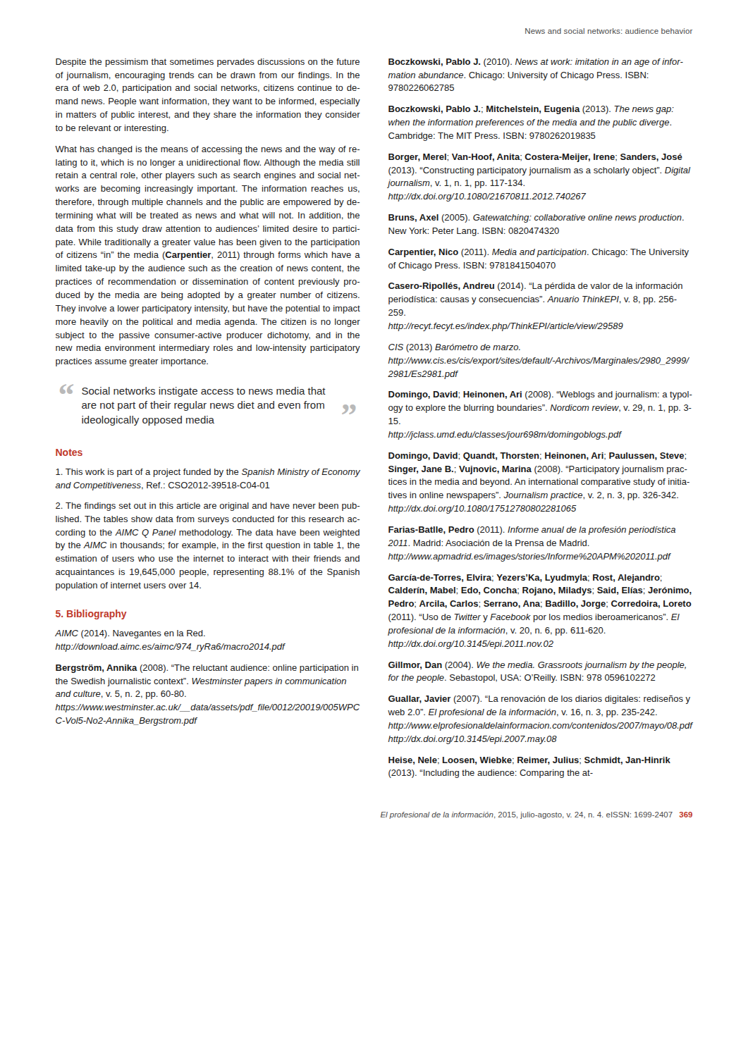News and social networks: audience behavior
Despite the pessimism that sometimes pervades discussions on the future of journalism, encouraging trends can be drawn from our findings. In the era of web 2.0, participation and social networks, citizens continue to demand news. People want information, they want to be informed, especially in matters of public interest, and they share the information they consider to be relevant or interesting.
What has changed is the means of accessing the news and the way of relating to it, which is no longer a unidirectional flow. Although the media still retain a central role, other players such as search engines and social networks are becoming increasingly important. The information reaches us, therefore, through multiple channels and the public are empowered by determining what will be treated as news and what will not. In addition, the data from this study draw attention to audiences’ limited desire to participate. While traditionally a greater value has been given to the participation of citizens “in” the media (Carpentier, 2011) through forms which have a limited take-up by the audience such as the creation of news content, the practices of recommendation or dissemination of content previously produced by the media are being adopted by a greater number of citizens. They involve a lower participatory intensity, but have the potential to impact more heavily on the political and media agenda. The citizen is no longer subject to the passive consumer-active producer dichotomy, and in the new media environment intermediary roles and low-intensity participatory practices assume greater importance.
“
Social networks instigate access to news media that are not part of their regular news diet and even from ideologically opposed media
”
Notes
1. This work is part of a project funded by the Spanish Ministry of Economy and Competitiveness, Ref.: CSO2012-39518-C04-01
2. The findings set out in this article are original and have never been published. The tables show data from surveys conducted for this research according to the AIMC Q Panel methodology. The data have been weighted by the AIMC in thousands; for example, in the first question in table 1, the estimation of users who use the internet to interact with their friends and acquaintances is 19,645,000 people, representing 88.1% of the Spanish population of internet users over 14.
5. Bibliography
AIMC (2014). Navegantes en la Red.
http://download.aimc.es/aimc/974_ryRa6/macro2014.pdf
Bergström, Annika (2008). “The reluctant audience: online participation in the Swedish journalistic context”. Westminster papers in communication and culture, v. 5, n. 2, pp. 60-80.
https://www.westminster.ac.uk/__data/assets/pdf_file/0012/20019/005WPCC-Vol5-No2-Annika_Bergstrom.pdf
Boczkowski, Pablo J. (2010). News at work: imitation in an age of information abundance. Chicago: University of Chicago Press. ISBN: 9780226062785
Boczkowski, Pablo J.; Mitchelstein, Eugenia (2013). The news gap: when the information preferences of the media and the public diverge. Cambridge: The MIT Press. ISBN: 9780262019835
Borger, Merel; Van-Hoof, Anita; Costera-Meijer, Irene; Sanders, José (2013). “Constructing participatory journalism as a scholarly object”. Digital journalism, v. 1, n. 1, pp. 117-134.
http://dx.doi.org/10.1080/21670811.2012.740267
Bruns, Axel (2005). Gatewatching: collaborative online news production. New York: Peter Lang. ISBN: 0820474320
Carpentier, Nico (2011). Media and participation. Chicago: The University of Chicago Press. ISBN: 9781841504070
Casero-Ripollés, Andreu (2014). “La pérdida de valor de la información periodística: causas y consecuencias”. Anuario ThinkEPI, v. 8, pp. 256-259.
http://recyt.fecyt.es/index.php/ThinkEPI/article/view/29589
CIS (2013) Barómetro de marzo.
http://www.cis.es/cis/export/sites/default/-Archivos/Marginales/2980_2999/2981/Es2981.pdf
Domingo, David; Heinonen, Ari (2008). “Weblogs and journalism: a typology to explore the blurring boundaries”. Nordicom review, v. 29, n. 1, pp. 3-15.
http://jclass.umd.edu/classes/jour698m/domingoblogs.pdf
Domingo, David; Quandt, Thorsten; Heinonen, Ari; Paulussen, Steve; Singer, Jane B.; Vujnovic, Marina (2008). “Participatory journalism practices in the media and beyond. An international comparative study of initiatives in online newspapers”. Journalism practice, v. 2, n. 3, pp. 326-342.
http://dx.doi.org/10.1080/17512780802281065
Farias-Batlle, Pedro (2011). Informe anual de la profesión periodística 2011. Madrid: Asociación de la Prensa de Madrid.
http://www.apmadrid.es/images/stories/Informe%20APM%202011.pdf
García-de-Torres, Elvira; Yezers’Ka, Lyudmyla; Rost, Alejandro; Calderín, Mabel; Edo, Concha; Rojano, Miladys; Said, Elías; Jerónimo, Pedro; Arcila, Carlos; Serrano, Ana; Badillo, Jorge; Corredoira, Loreto (2011). “Uso de Twitter y Facebook por los medios iberoamericanos”. El profesional de la información, v. 20, n. 6, pp. 611-620.
http://dx.doi.org/10.3145/epi.2011.nov.02
Gillmor, Dan (2004). We the media. Grassroots journalism by the people, for the people. Sebastopol, USA: O’Reilly. ISBN: 978 0596102272
Guallar, Javier (2007). “La renovación de los diarios digitales: rediseños y web 2.0”. El profesional de la información, v. 16, n. 3, pp. 235-242.
http://www.elprofesionaldelainformacion.com/contenidos/2007/mayo/08.pdf
http://dx.doi.org/10.3145/epi.2007.may.08
Heise, Nele; Loosen, Wiebke; Reimer, Julius; Schmidt, Jan-Hinrik (2013). “Including the audience: Comparing the at-
El profesional de la información, 2015, julio-agosto, v. 24, n. 4. eISSN: 1699-2407 369